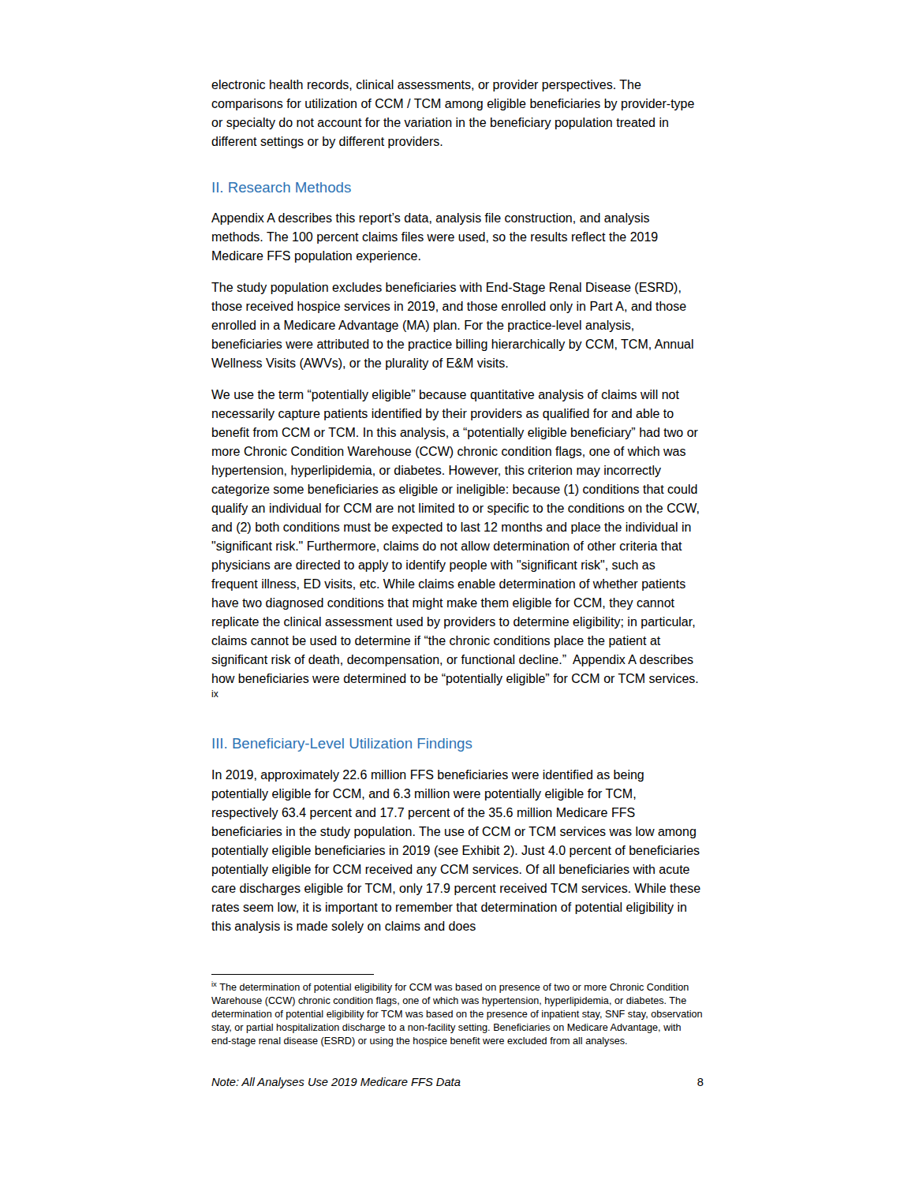electronic health records, clinical assessments, or provider perspectives. The comparisons for utilization of CCM / TCM among eligible beneficiaries by provider-type or specialty do not account for the variation in the beneficiary population treated in different settings or by different providers.
II. Research Methods
Appendix A describes this report’s data, analysis file construction, and analysis methods. The 100 percent claims files were used, so the results reflect the 2019 Medicare FFS population experience.
The study population excludes beneficiaries with End-Stage Renal Disease (ESRD), those received hospice services in 2019, and those enrolled only in Part A, and those enrolled in a Medicare Advantage (MA) plan. For the practice-level analysis, beneficiaries were attributed to the practice billing hierarchically by CCM, TCM, Annual Wellness Visits (AWVs), or the plurality of E&M visits.
We use the term “potentially eligible” because quantitative analysis of claims will not necessarily capture patients identified by their providers as qualified for and able to benefit from CCM or TCM. In this analysis, a “potentially eligible beneficiary” had two or more Chronic Condition Warehouse (CCW) chronic condition flags, one of which was hypertension, hyperlipidemia, or diabetes. However, this criterion may incorrectly categorize some beneficiaries as eligible or ineligible: because (1) conditions that could qualify an individual for CCM are not limited to or specific to the conditions on the CCW, and (2) both conditions must be expected to last 12 months and place the individual in "significant risk." Furthermore, claims do not allow determination of other criteria that physicians are directed to apply to identify people with "significant risk", such as frequent illness, ED visits, etc. While claims enable determination of whether patients have two diagnosed conditions that might make them eligible for CCM, they cannot replicate the clinical assessment used by providers to determine eligibility; in particular, claims cannot be used to determine if “the chronic conditions place the patient at significant risk of death, decompensation, or functional decline.” Appendix A describes how beneficiaries were determined to be “potentially eligible” for CCM or TCM services. ix
III. Beneficiary-Level Utilization Findings
In 2019, approximately 22.6 million FFS beneficiaries were identified as being potentially eligible for CCM, and 6.3 million were potentially eligible for TCM, respectively 63.4 percent and 17.7 percent of the 35.6 million Medicare FFS beneficiaries in the study population. The use of CCM or TCM services was low among potentially eligible beneficiaries in 2019 (see Exhibit 2). Just 4.0 percent of beneficiaries potentially eligible for CCM received any CCM services. Of all beneficiaries with acute care discharges eligible for TCM, only 17.9 percent received TCM services. While these rates seem low, it is important to remember that determination of potential eligibility in this analysis is made solely on claims and does
ix The determination of potential eligibility for CCM was based on presence of two or more Chronic Condition Warehouse (CCW) chronic condition flags, one of which was hypertension, hyperlipidemia, or diabetes. The determination of potential eligibility for TCM was based on the presence of inpatient stay, SNF stay, observation stay, or partial hospitalization discharge to a non-facility setting. Beneficiaries on Medicare Advantage, with end-stage renal disease (ESRD) or using the hospice benefit were excluded from all analyses.
Note: All Analyses Use 2019 Medicare FFS Data 8